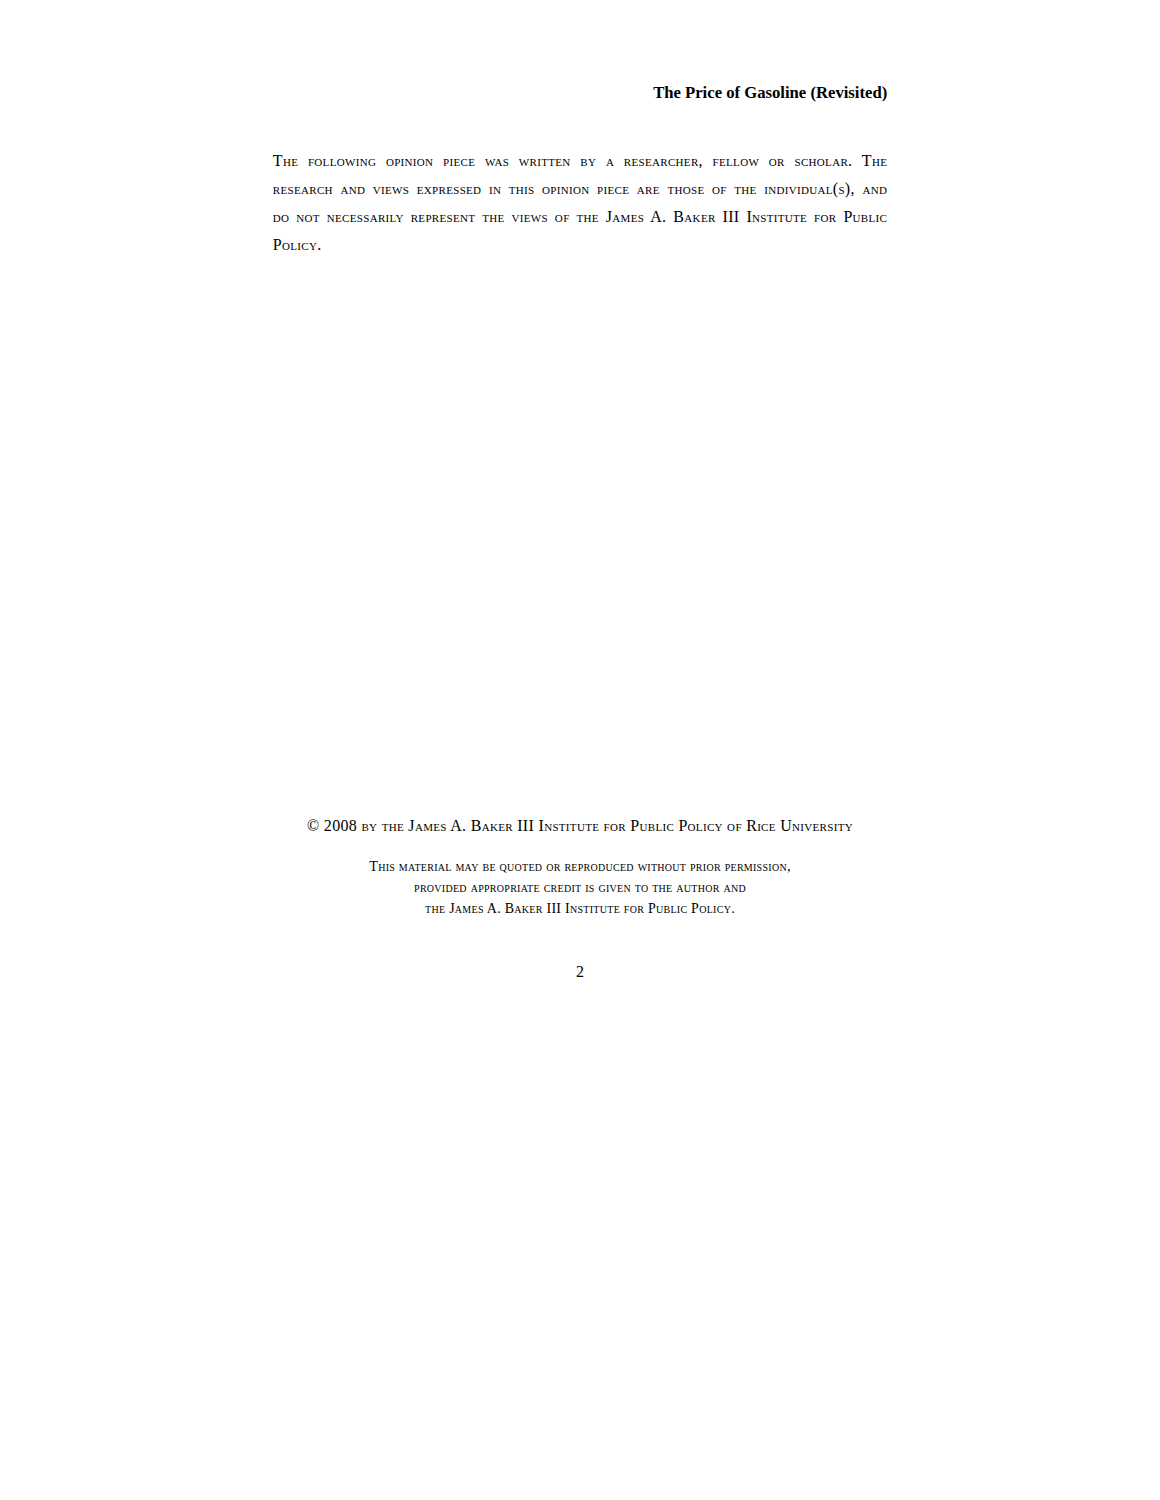The Price of Gasoline (Revisited)
The following opinion piece was written by a researcher, fellow or scholar. The research and views expressed in this opinion piece are those of the individual(s), and do not necessarily represent the views of the James A. Baker III Institute for Public Policy.
© 2008 by the James A. Baker III Institute for Public Policy of Rice University
This material may be quoted or reproduced without prior permission,
provided appropriate credit is given to the author and
the James A. Baker III Institute for Public Policy.
2